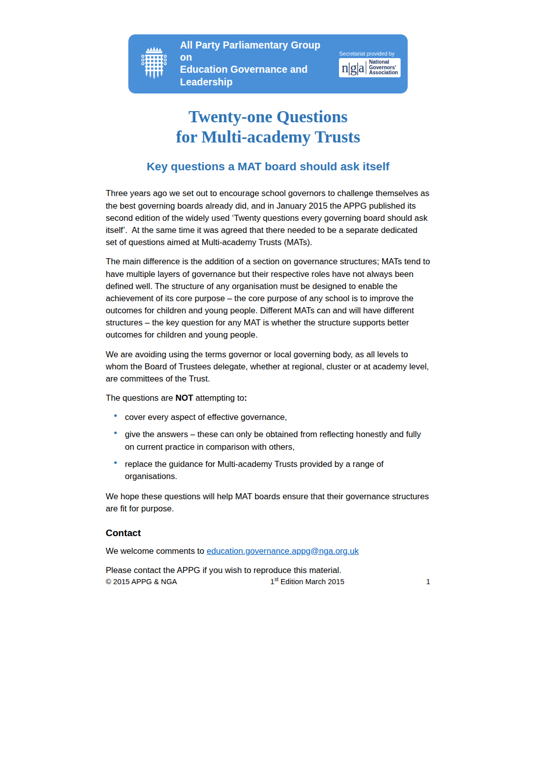All Party Parliamentary Group on
Education Governance and Leadership
Secretariat provided by
n|g|a
National Governors’ Association
Twenty-one Questions
for Multi-academy Trusts
Key questions a MAT board should ask itself
Three years ago we set out to encourage school governors to challenge themselves as the best governing boards already did, and in January 2015 the APPG published its second edition of the widely used ‘Twenty questions every governing board should ask itself’. At the same time it was agreed that there needed to be a separate dedicated set of questions aimed at Multi-academy Trusts (MATs).
The main difference is the addition of a section on governance structures; MATs tend to have multiple layers of governance but their respective roles have not always been defined well. The structure of any organisation must be designed to enable the achievement of its core purpose – the core purpose of any school is to improve the outcomes for children and young people. Different MATs can and will have different structures – the key question for any MAT is whether the structure supports better outcomes for children and young people.
We are avoiding using the terms governor or local governing body, as all levels to whom the Board of Trustees delegate, whether at regional, cluster or at academy level, are committees of the Trust.
The questions are NOT attempting to:
cover every aspect of effective governance,
give the answers – these can only be obtained from reflecting honestly and fully on current practice in comparison with others,
replace the guidance for Multi-academy Trusts provided by a range of organisations.
We hope these questions will help MAT boards ensure that their governance structures are fit for purpose.
Contact
We welcome comments to education.governance.appg@nga.org.uk
Please contact the APPG if you wish to reproduce this material.
© 2015 APPG & NGA
1st Edition March 2015
1